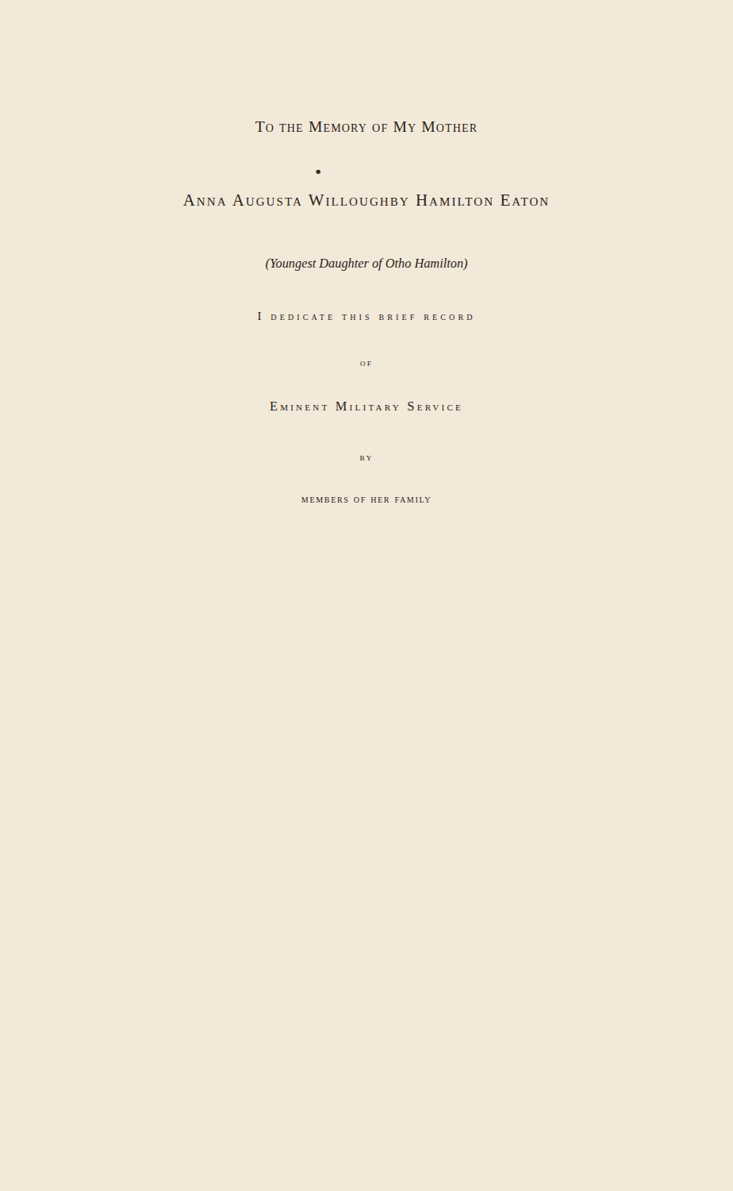To the Memory of My Mother
●
Anna Augusta Willoughby Hamilton Eaton
(Youngest Daughter of Otho Hamilton)
I dedicate this brief record
of
Eminent Military Service
by
members of her family